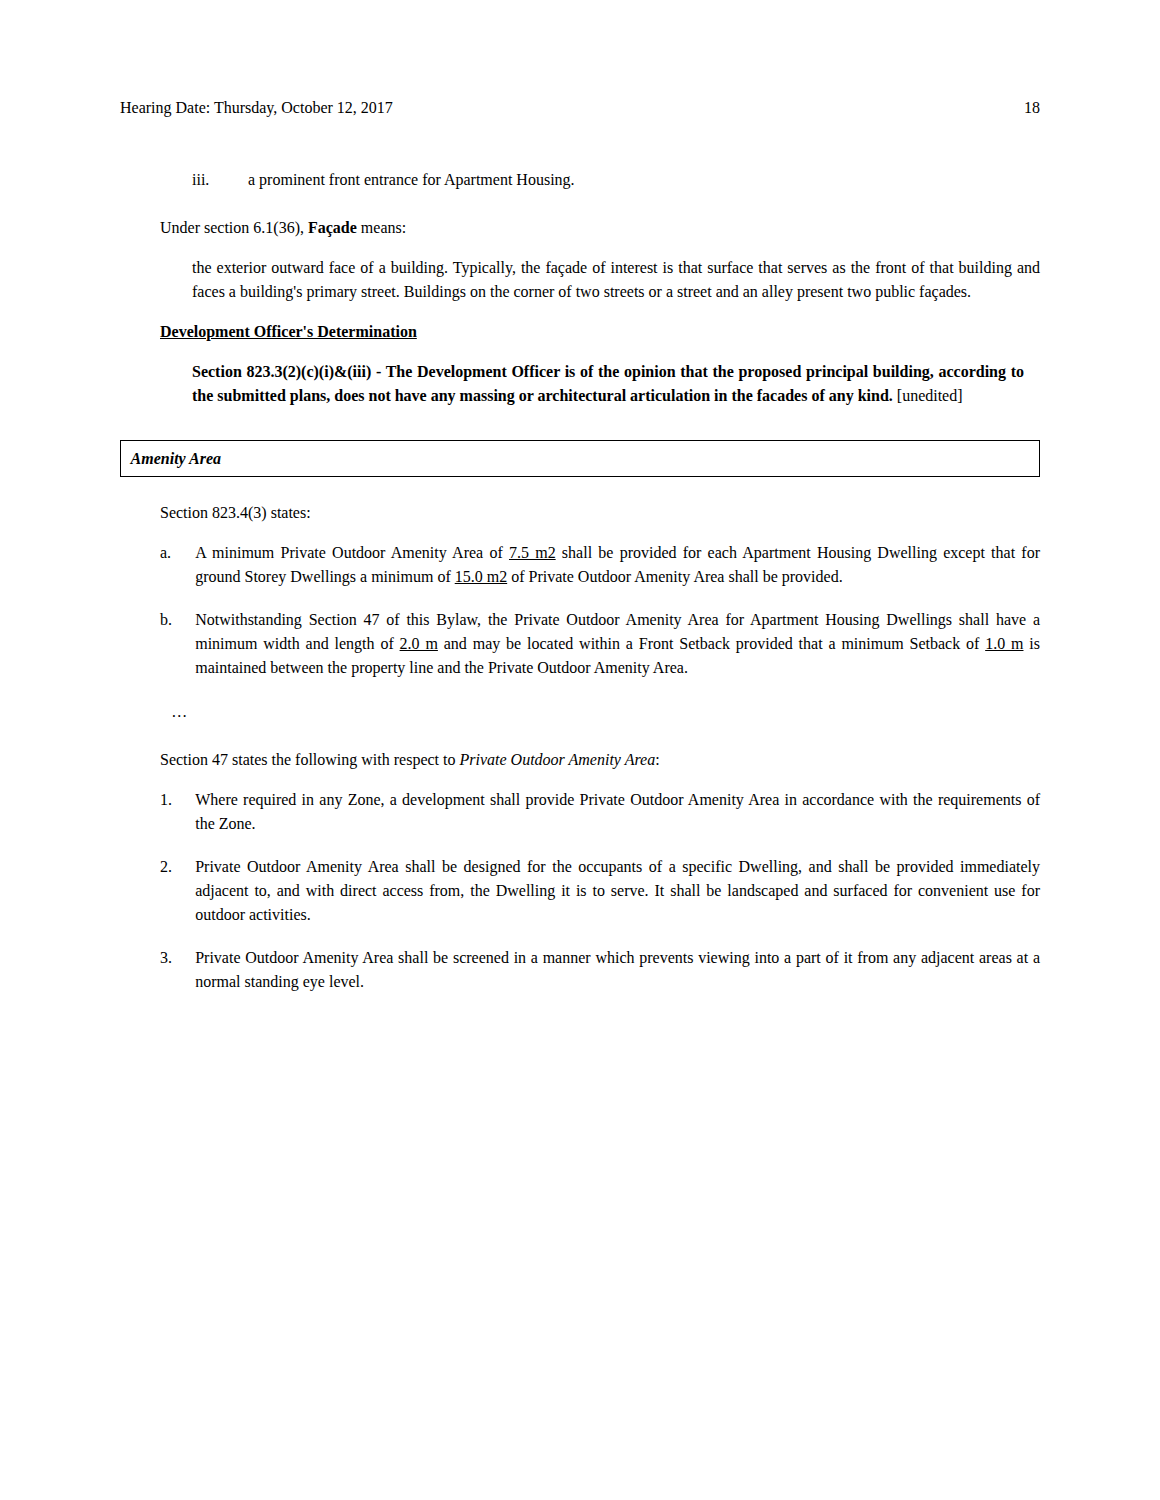Hearing Date: Thursday, October 12, 2017 18
iii. a prominent front entrance for Apartment Housing.
Under section 6.1(36), Façade means:
the exterior outward face of a building. Typically, the façade of interest is that surface that serves as the front of that building and faces a building's primary street. Buildings on the corner of two streets or a street and an alley present two public façades.
Development Officer's Determination
Section 823.3(2)(c)(i)&(iii) - The Development Officer is of the opinion that the proposed principal building, according to the submitted plans, does not have any massing or architectural articulation in the facades of any kind. [unedited]
Amenity Area
Section 823.4(3) states:
a. A minimum Private Outdoor Amenity Area of 7.5 m2 shall be provided for each Apartment Housing Dwelling except that for ground Storey Dwellings a minimum of 15.0 m2 of Private Outdoor Amenity Area shall be provided.
b. Notwithstanding Section 47 of this Bylaw, the Private Outdoor Amenity Area for Apartment Housing Dwellings shall have a minimum width and length of 2.0 m and may be located within a Front Setback provided that a minimum Setback of 1.0 m is maintained between the property line and the Private Outdoor Amenity Area.
…
Section 47 states the following with respect to Private Outdoor Amenity Area:
1. Where required in any Zone, a development shall provide Private Outdoor Amenity Area in accordance with the requirements of the Zone.
2. Private Outdoor Amenity Area shall be designed for the occupants of a specific Dwelling, and shall be provided immediately adjacent to, and with direct access from, the Dwelling it is to serve. It shall be landscaped and surfaced for convenient use for outdoor activities.
3. Private Outdoor Amenity Area shall be screened in a manner which prevents viewing into a part of it from any adjacent areas at a normal standing eye level.